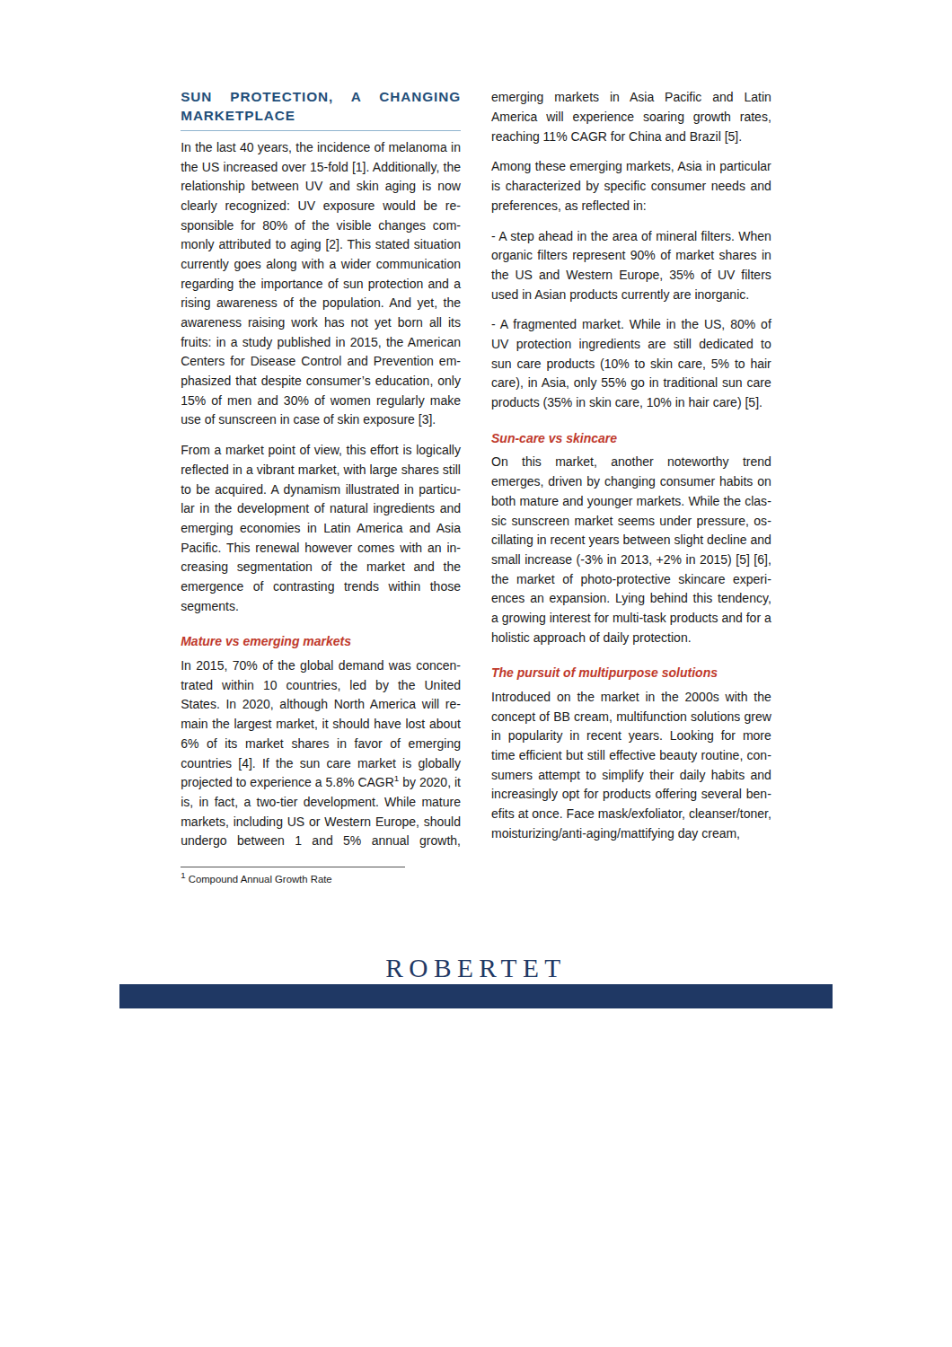Sun protection, a changing marketplace
In the last 40 years, the incidence of melanoma in the US increased over 15-fold [1]. Additionally, the relationship between UV and skin aging is now clearly recognized: UV exposure would be responsible for 80% of the visible changes commonly attributed to aging [2]. This stated situation currently goes along with a wider communication regarding the importance of sun protection and a rising awareness of the population. And yet, the awareness raising work has not yet born all its fruits: in a study published in 2015, the American Centers for Disease Control and Prevention emphasized that despite consumer’s education, only 15% of men and 30% of women regularly make use of sunscreen in case of skin exposure [3].
From a market point of view, this effort is logically reflected in a vibrant market, with large shares still to be acquired. A dynamism illustrated in particular in the development of natural ingredients and emerging economies in Latin America and Asia Pacific. This renewal however comes with an increasing segmentation of the market and the emergence of contrasting trends within those segments.
Mature vs emerging markets
In 2015, 70% of the global demand was concentrated within 10 countries, led by the United States. In 2020, although North America will remain the largest market, it should have lost about 6% of its market shares in favor of emerging countries [4]. If the sun care market is globally projected to experience a 5.8% CAGR1 by 2020, it is, in fact, a two-tier development. While mature markets, including US or Western Europe, should undergo between 1 and 5% annual growth, emerging markets in Asia Pacific and Latin America will experience soaring growth rates, reaching 11% CAGR for China and Brazil [5].
Among these emerging markets, Asia in particular is characterized by specific consumer needs and preferences, as reflected in:
- A step ahead in the area of mineral filters. When organic filters represent 90% of market shares in the US and Western Europe, 35% of UV filters used in Asian products currently are inorganic.
- A fragmented market. While in the US, 80% of UV protection ingredients are still dedicated to sun care products (10% to skin care, 5% to hair care), in Asia, only 55% go in traditional sun care products (35% in skin care, 10% in hair care) [5].
Sun-care vs skincare
On this market, another noteworthy trend emerges, driven by changing consumer habits on both mature and younger markets. While the classic sunscreen market seems under pressure, oscillating in recent years between slight decline and small increase (-3% in 2013, +2% in 2015) [5] [6], the market of photo-protective skincare experiences an expansion. Lying behind this tendency, a growing interest for multi-task products and for a holistic approach of daily protection.
The pursuit of multipurpose solutions
Introduced on the market in the 2000s with the concept of BB cream, multifunction solutions grew in popularity in recent years. Looking for more time efficient but still effective beauty routine, consumers attempt to simplify their daily habits and increasingly opt for products offering several benefits at once. Face mask/exfoliator, cleanser/toner, moisturizing/anti-aging/mattifying day cream,
1 Compound Annual Growth Rate
ROBERTET
HEALTH & BEAUTY